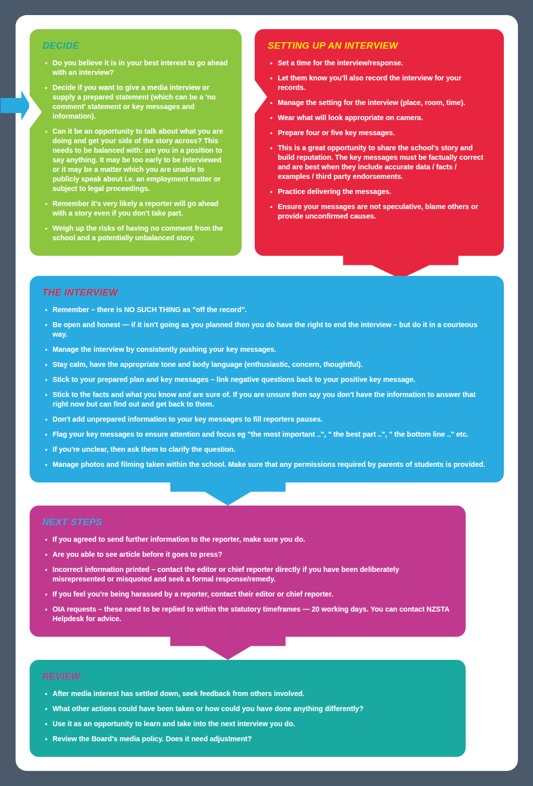Decide
Do you believe it is in your best interest to go ahead with an interview?
Decide if you want to give a media interview or supply a prepared statement (which can be a 'no comment' statement or key messages and information).
Can it be an opportunity to talk about what you are doing and get your side of the story across? This needs to be balanced with: are you in a position to say anything. It may be too early to be interviewed or it may be a matter which you are unable to publicly speak about i.e. an employment matter or subject to legal proceedings.
Remember it's very likely a reporter will go ahead with a story even if you don't take part.
Weigh up the risks of having no comment from the school and a potentially unbalanced story.
Setting up an interview
Set a time for the interview/response.
Let them know you'll also record the interview for your records.
Manage the setting for the interview (place, room, time).
Wear what will look appropriate on camera.
Prepare four or five key messages.
This is a great opportunity to share the school's story and build reputation. The key messages must be factually correct and are best when they include accurate data / facts / examples / third party endorsements.
Practice delivering the messages.
Ensure your messages are not speculative, blame others or provide unconfirmed causes.
The interview
Remember – there is NO SUCH THING as "off the record".
Be open and honest — if it isn't going as you planned then you do have the right to end the interview – but do it in a courteous way.
Manage the interview by consistently pushing your key messages.
Stay calm, have the appropriate tone and body language (enthusiastic, concern, thoughtful).
Stick to your prepared plan and key messages – link negative questions back to your positive key message.
Stick to the facts and what you know and are sure of. If you are unsure then say you don't have the information to answer that right now but can find out and get back to them.
Don't add unprepared information to your key messages to fill reporters pauses.
Flag your key messages to ensure attention and focus eg "the most important ..", " the best part ..", " the bottom line .." etc.
If you're unclear, then ask them to clarify the question.
Manage photos and filming taken within the school. Make sure that any permissions required by parents of students is provided.
Next steps
If you agreed to send further information to the reporter, make sure you do.
Are you able to see article before it goes to press?
Incorrect information printed – contact the editor or chief reporter directly if you have been deliberately misrepresented or misquoted and seek a formal response/remedy.
If you feel you're being harassed by a reporter, contact their editor or chief reporter.
OIA requests – these need to be replied to within the statutory timeframes — 20 working days. You can contact NZSTA Helpdesk for advice.
Review
After media interest has settled down, seek feedback from others involved.
What other actions could have been taken or how could you have done anything differently?
Use it as an opportunity to learn and take into the next interview you do.
Review the Board's media policy. Does it need adjustment?